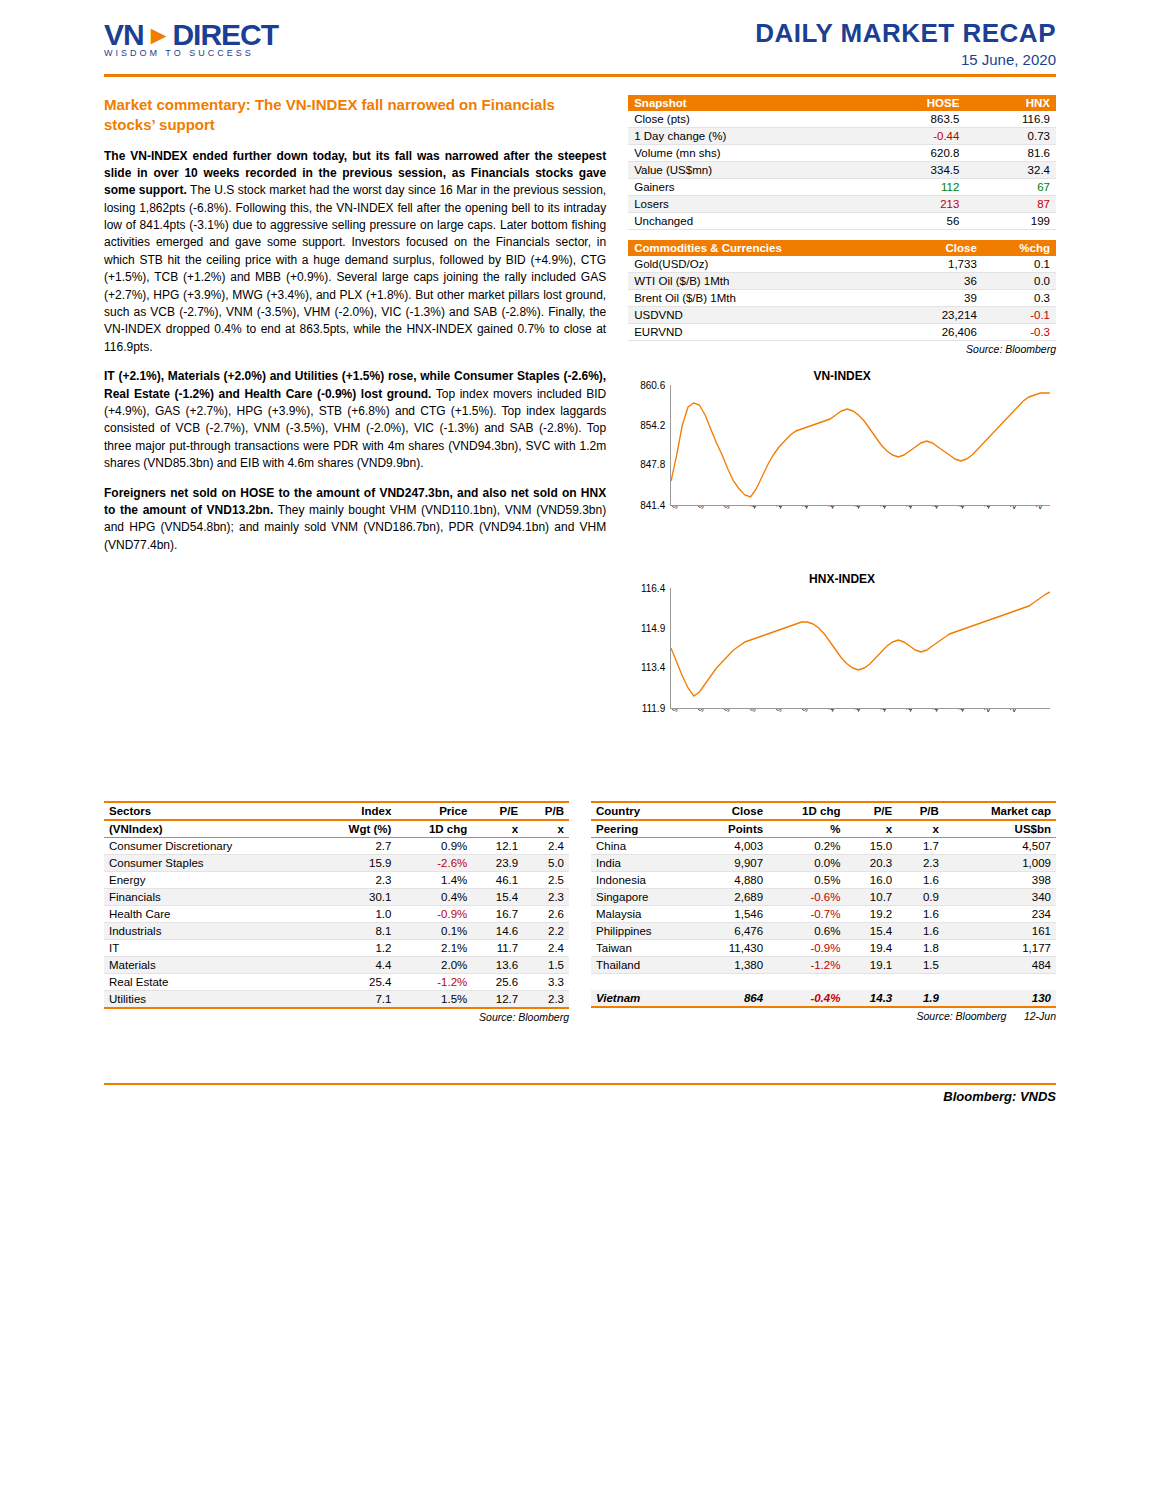VN►DIRECT
WISDOM TO SUCCESS
DAILY MARKET RECAP
15 June, 2020
Market commentary: The VN-INDEX fall narrowed on Financials stocks’ support
The VN-INDEX ended further down today, but its fall was narrowed after the steepest slide in over 10 weeks recorded in the previous session, as Financials stocks gave some support. The U.S stock market had the worst day since 16 Mar in the previous session, losing 1,862pts (-6.8%). Following this, the VN-INDEX fell after the opening bell to its intraday low of 841.4pts (-3.1%) due to aggressive selling pressure on large caps. Later bottom fishing activities emerged and gave some support. Investors focused on the Financials sector, in which STB hit the ceiling price with a huge demand surplus, followed by BID (+4.9%), CTG (+1.5%), TCB (+1.2%) and MBB (+0.9%). Several large caps joining the rally included GAS (+2.7%), HPG (+3.9%), MWG (+3.4%), and PLX (+1.8%). But other market pillars lost ground, such as VCB (-2.7%), VNM (-3.5%), VHM (-2.0%), VIC (-1.3%) and SAB (-2.8%). Finally, the VN-INDEX dropped 0.4% to end at 863.5pts, while the HNX-INDEX gained 0.7% to close at 116.9pts.
IT (+2.1%), Materials (+2.0%) and Utilities (+1.5%) rose, while Consumer Staples (-2.6%), Real Estate (-1.2%) and Health Care (-0.9%) lost ground. Top index movers included BID (+4.9%), GAS (+2.7%), HPG (+3.9%), STB (+6.8%) and CTG (+1.5%). Top index laggards consisted of VCB (-2.7%), VNM (-3.5%), VHM (-2.0%), VIC (-1.3%) and SAB (-2.8%). Top three major put-through transactions were PDR with 4m shares (VND94.3bn), SVC with 1.2m shares (VND85.3bn) and EIB with 4.6m shares (VND9.9bn).
Foreigners net sold on HOSE to the amount of VND247.3bn, and also net sold on HNX to the amount of VND13.2bn. They mainly bought VHM (VND110.1bn), VNM (VND59.3bn) and HPG (VND54.8bn); and mainly sold VNM (VND186.7bn), PDR (VND94.1bn) and VHM (VND77.4bn).
| Snapshot | HOSE | HNX |
| --- | --- | --- |
| Close (pts) | 863.5 | 116.9 |
| 1 Day change (%) | -0.44 | 0.73 |
| Volume (mn shs) | 620.8 | 81.6 |
| Value (US$mn) | 334.5 | 32.4 |
| Gainers | 112 | 67 |
| Losers | 213 | 87 |
| Unchanged | 56 | 199 |
| Commodities & Currencies | Close | %chg |
| --- | --- | --- |
| Gold(USD/Oz) | 1,733 | 0.1 |
| WTI Oil ($/B) 1Mth | 36 | 0.0 |
| Brent Oil ($/B) 1Mth | 39 | 0.3 |
| USDVND | 23,214 | -0.1 |
| EURVND | 26,406 | -0.3 |
Source: Bloomberg
VN-INDEX
860.6 854.2 847.8 841.4
9:15 AM 9:32 AM 9:48 AM 10:05 AM 10:21 AM 10:37 AM 10:53 AM 11:09 AM 11:25 AM 1:09 PM 1:25 PM 1:41 PM 1:57 PM 2:13 PM 2:30 PM 2:45 PM
HNX-INDEX
116.4 114.9 113.4 111.9
9:00 AM 9:04 AM 9:12 AM 9:33 AM 9:43 AM 9:54 AM 10:05 AM 10:25 AM 10:55 AM 11:17 AM 1:20 PM 1:47 PM 2:07 PM 2:27 PM
| Sectors | Index | Price | P/E | P/B |
| --- | --- | --- | --- | --- |
| (VNIndex) | Wgt (%) | 1D chg | x | x |
| Consumer Discretionary | 2.7 | 0.9% | 12.1 | 2.4 |
| Consumer Staples | 15.9 | -2.6% | 23.9 | 5.0 |
| Energy | 2.3 | 1.4% | 46.1 | 2.5 |
| Financials | 30.1 | 0.4% | 15.4 | 2.3 |
| Health Care | 1.0 | -0.9% | 16.7 | 2.6 |
| Industrials | 8.1 | 0.1% | 14.6 | 2.2 |
| IT | 1.2 | 2.1% | 11.7 | 2.4 |
| Materials | 4.4 | 2.0% | 13.6 | 1.5 |
| Real Estate | 25.4 | -1.2% | 25.6 | 3.3 |
| Utilities | 7.1 | 1.5% | 12.7 | 2.3 |
Source: Bloomberg
| Country | Close | 1D chg | P/E | P/B | Market cap |
| --- | --- | --- | --- | --- | --- |
| Peering | Points | % | x | x | US$bn |
| China | 4,003 | 0.2% | 15.0 | 1.7 | 4,507 |
| India | 9,907 | 0.0% | 20.3 | 2.3 | 1,009 |
| Indonesia | 4,880 | 0.5% | 16.0 | 1.6 | 398 |
| Singapore | 2,689 | -0.6% | 10.7 | 0.9 | 340 |
| Malaysia | 1,546 | -0.7% | 19.2 | 1.6 | 234 |
| Philippines | 6,476 | 0.6% | 15.4 | 1.6 | 161 |
| Taiwan | 11,430 | -0.9% | 19.4 | 1.8 | 1,177 |
| Thailand | 1,380 | -1.2% | 19.1 | 1.5 | 484 |
| Vietnam | 864 | -0.4% | 14.3 | 1.9 | 130 |
Source: Bloomberg 12-Jun
Bloomberg: VNDS